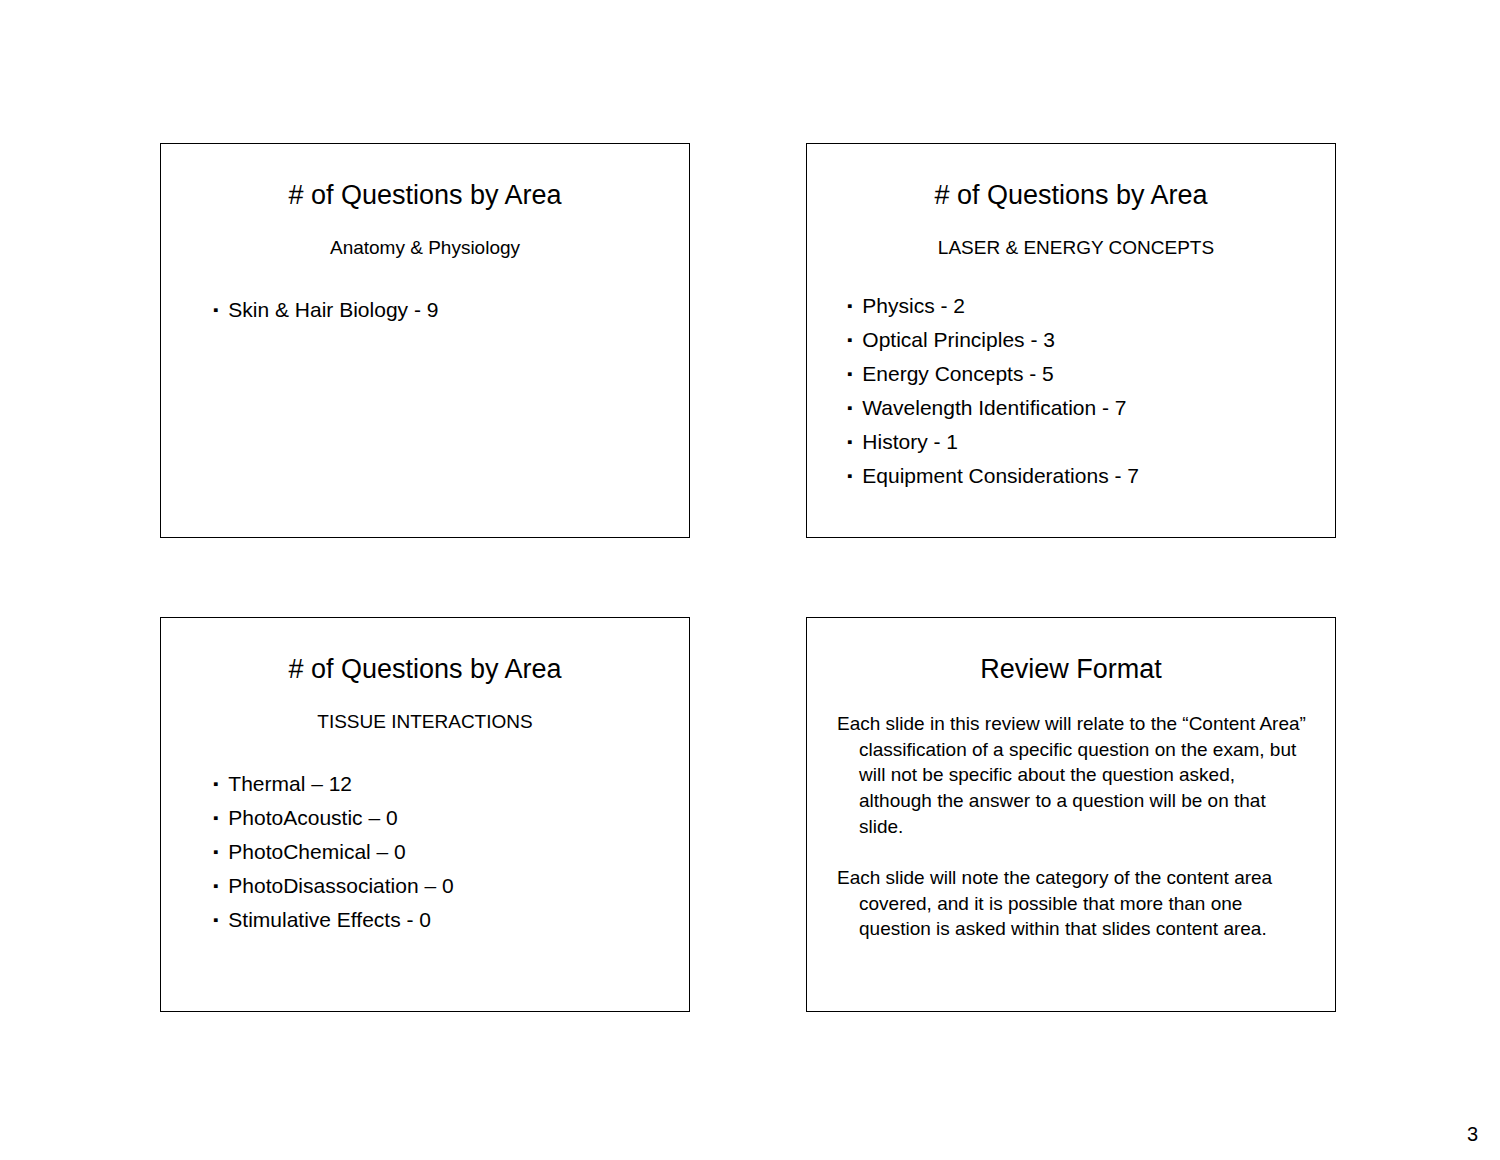# of Questions by Area
Anatomy & Physiology
Skin & Hair Biology - 9
# of Questions by Area
LASER & ENERGY CONCEPTS
Physics - 2
Optical Principles - 3
Energy Concepts - 5
Wavelength Identification - 7
History - 1
Equipment Considerations - 7
# of Questions by Area
TISSUE INTERACTIONS
Thermal – 12
PhotoAcoustic – 0
PhotoChemical – 0
PhotoDisassociation – 0
Stimulative Effects - 0
Review Format
Each slide in this review will relate to the “Content Area” classification of a specific question on the exam, but will not be specific about the question asked, although the answer to a question will be on that slide.
Each slide will note the category of the content area covered, and it is possible that more than one question is asked within that slides content area.
3